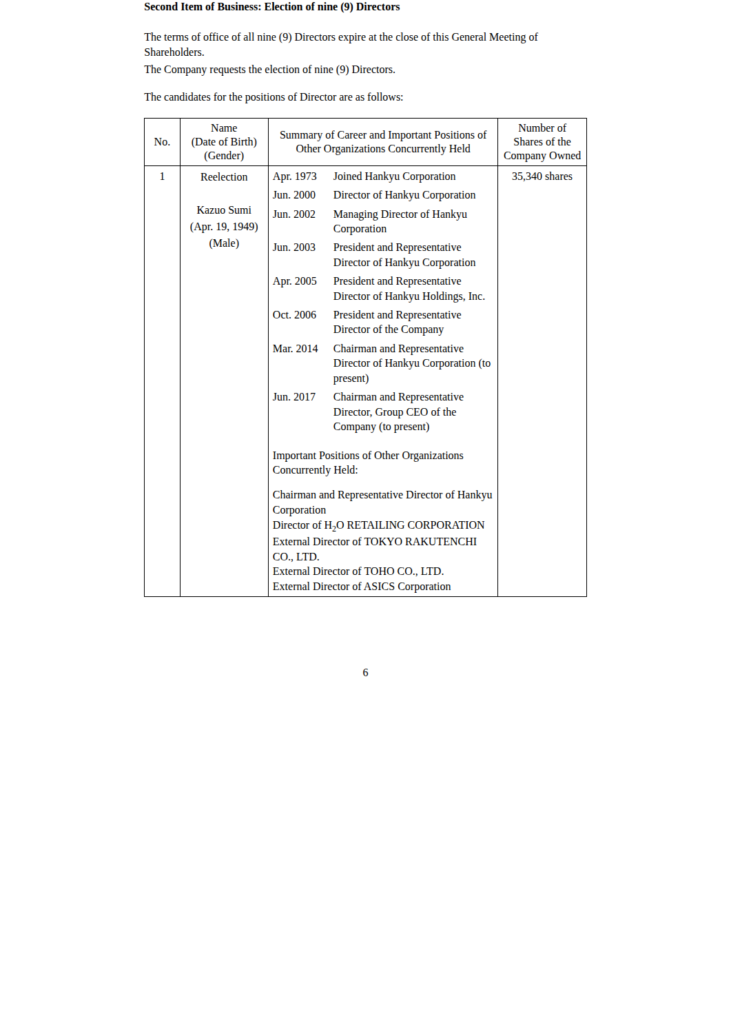Second Item of Business: Election of nine (9) Directors
The terms of office of all nine (9) Directors expire at the close of this General Meeting of Shareholders.
The Company requests the election of nine (9) Directors.
The candidates for the positions of Director are as follows:
| No. | Name (Date of Birth) (Gender) | Summary of Career and Important Positions of Other Organizations Concurrently Held | Number of Shares of the Company Owned |
| --- | --- | --- | --- |
| 1 | Reelection Kazuo Sumi (Apr. 19, 1949) (Male) | / Apr. 1973 / Joined Hankyu Corporation / / Jun. 2000 / Director of Hankyu Corporation / / Jun. 2002 / Managing Director of Hankyu Corporation / / Jun. 2003 / President and Representative Director of Hankyu Corporation / / Apr. 2005 / President and Representative Director of Hankyu Holdings, Inc. / / Oct. 2006 / President and Representative Director of the Company / / Mar. 2014 / Chairman and Representative Director of Hankyu Corporation (to present) / / Jun. 2017 / Chairman and Representative Director, Group CEO of the Company (to present) / Important Positions of Other Organizations Concurrently Held: Chairman and Representative Director of Hankyu Corporation Director of H 2 O RETAILING CORPORATION External Director of TOKYO RAKUTENCHI CO., LTD. External Director of TOHO CO., LTD. External Director of ASICS Corporation | 35,340 shares |
6